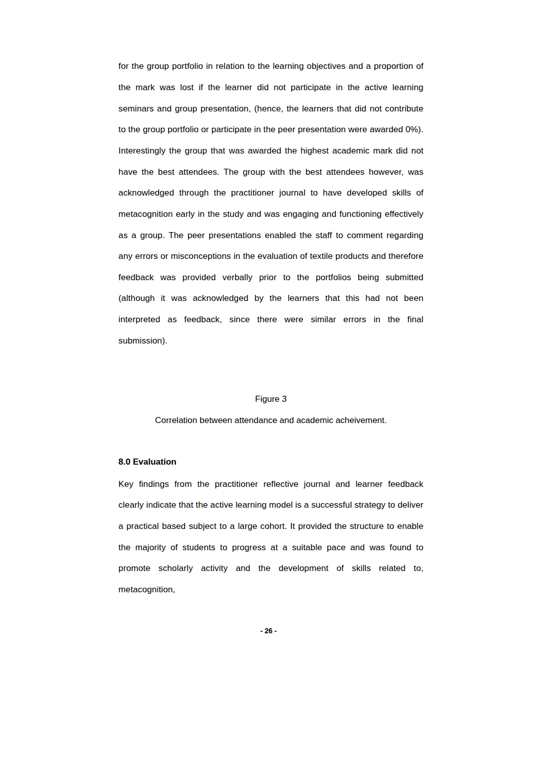for the group portfolio in relation to the learning objectives and a proportion of the mark was lost if the learner did not participate in the active learning seminars and group presentation, (hence, the learners that did not contribute to the group portfolio or participate in the peer presentation were awarded 0%). Interestingly the group that was awarded the highest academic mark did not have the best attendees. The group with the best attendees however, was acknowledged through the practitioner journal to have developed skills of metacognition early in the study and was engaging and functioning effectively as a group. The peer presentations enabled the staff to comment regarding any errors or misconceptions in the evaluation of textile products and therefore feedback was provided verbally prior to the portfolios being submitted (although it was acknowledged by the learners that this had not been interpreted as feedback, since there were similar errors in the final submission).
Figure 3
Correlation between attendance and academic acheivement.
8.0 Evaluation
Key findings from the practitioner reflective journal and learner feedback clearly indicate that the active learning model is a successful strategy to deliver a practical based subject to a large cohort. It provided the structure to enable the majority of students to progress at a suitable pace and was found to promote scholarly activity and the development of skills related to, metacognition,
- 26 -